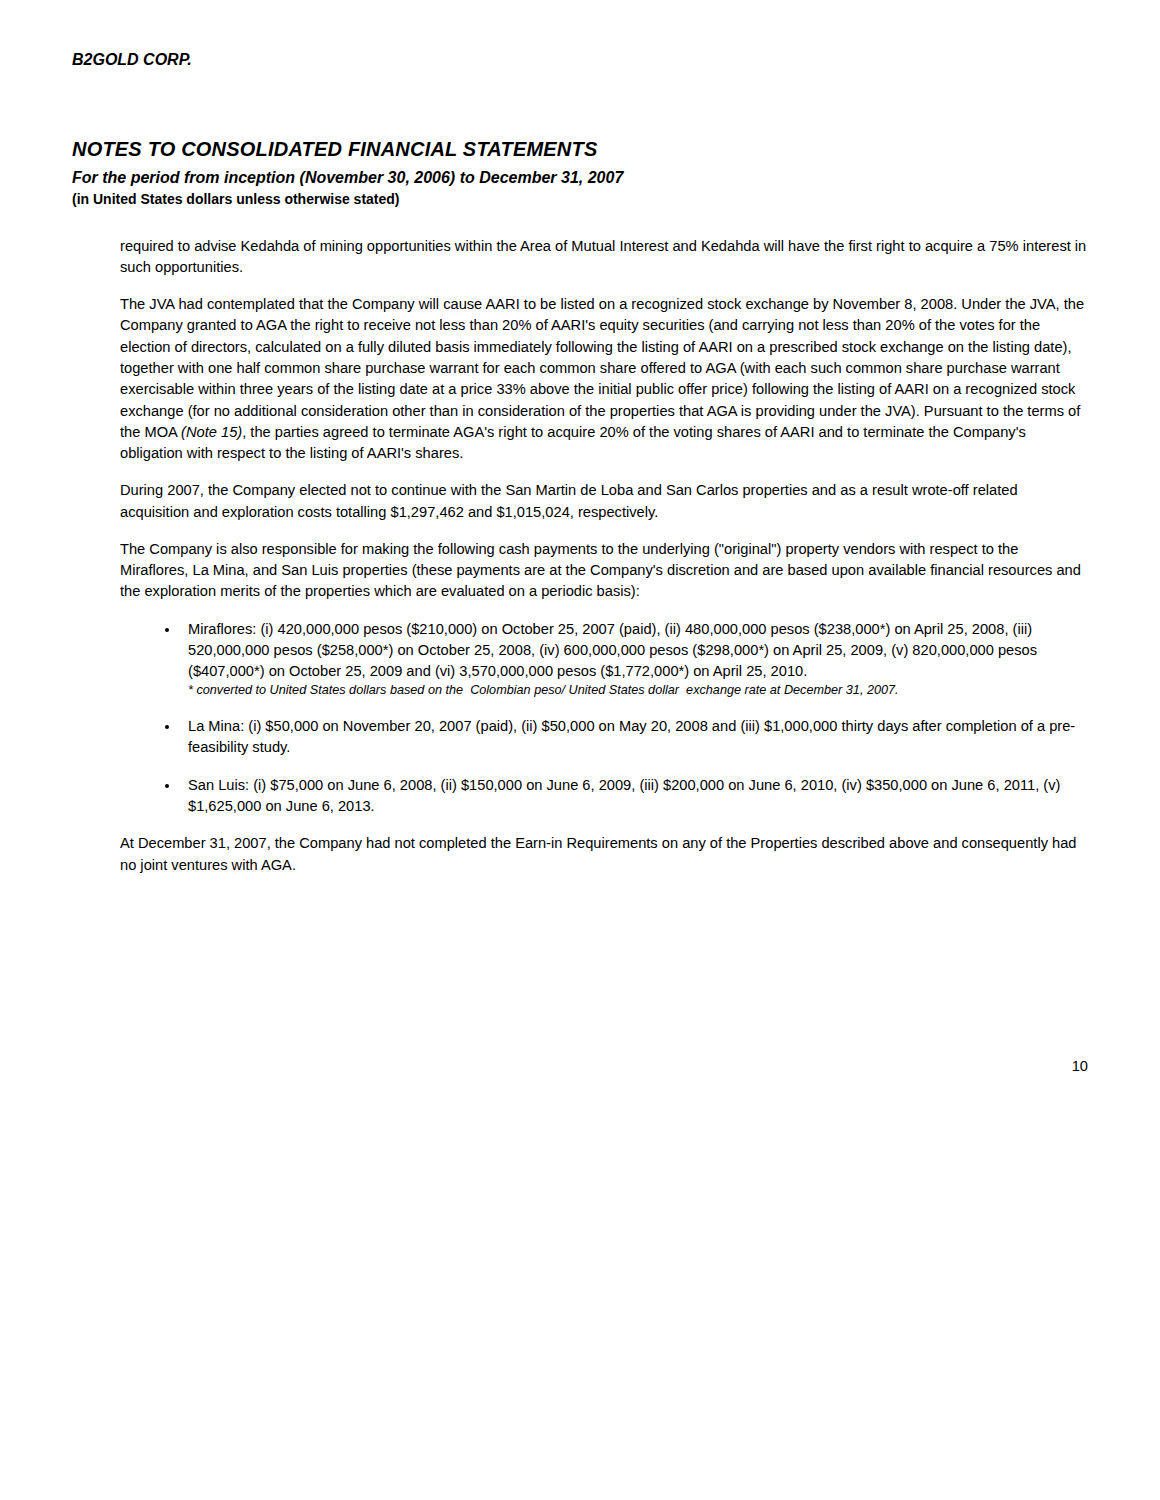B2GOLD CORP.
NOTES TO CONSOLIDATED FINANCIAL STATEMENTS
For the period from inception (November 30, 2006) to December 31, 2007
(in United States dollars unless otherwise stated)
required to advise Kedahda of mining opportunities within the Area of Mutual Interest and Kedahda will have the first right to acquire a 75% interest in such opportunities.
The JVA had contemplated that the Company will cause AARI to be listed on a recognized stock exchange by November 8, 2008. Under the JVA, the Company granted to AGA the right to receive not less than 20% of AARI's equity securities (and carrying not less than 20% of the votes for the election of directors, calculated on a fully diluted basis immediately following the listing of AARI on a prescribed stock exchange on the listing date), together with one half common share purchase warrant for each common share offered to AGA (with each such common share purchase warrant exercisable within three years of the listing date at a price 33% above the initial public offer price) following the listing of AARI on a recognized stock exchange (for no additional consideration other than in consideration of the properties that AGA is providing under the JVA). Pursuant to the terms of the MOA (Note 15), the parties agreed to terminate AGA's right to acquire 20% of the voting shares of AARI and to terminate the Company's obligation with respect to the listing of AARI's shares.
During 2007, the Company elected not to continue with the San Martin de Loba and San Carlos properties and as a result wrote-off related acquisition and exploration costs totalling $1,297,462 and $1,015,024, respectively.
The Company is also responsible for making the following cash payments to the underlying ("original") property vendors with respect to the Miraflores, La Mina, and San Luis properties (these payments are at the Company's discretion and are based upon available financial resources and the exploration merits of the properties which are evaluated on a periodic basis):
Miraflores: (i) 420,000,000 pesos ($210,000) on October 25, 2007 (paid), (ii) 480,000,000 pesos ($238,000*) on April 25, 2008, (iii) 520,000,000 pesos ($258,000*) on October 25, 2008, (iv) 600,000,000 pesos ($298,000*) on April 25, 2009, (v) 820,000,000 pesos ($407,000*) on October 25, 2009 and (vi) 3,570,000,000 pesos ($1,772,000*) on April 25, 2010.
* converted to United States dollars based on the Colombian peso/ United States dollar exchange rate at December 31, 2007.
La Mina: (i) $50,000 on November 20, 2007 (paid), (ii) $50,000 on May 20, 2008 and (iii) $1,000,000 thirty days after completion of a pre-feasibility study.
San Luis: (i) $75,000 on June 6, 2008, (ii) $150,000 on June 6, 2009, (iii) $200,000 on June 6, 2010, (iv) $350,000 on June 6, 2011, (v) $1,625,000 on June 6, 2013.
At December 31, 2007, the Company had not completed the Earn-in Requirements on any of the Properties described above and consequently had no joint ventures with AGA.
10